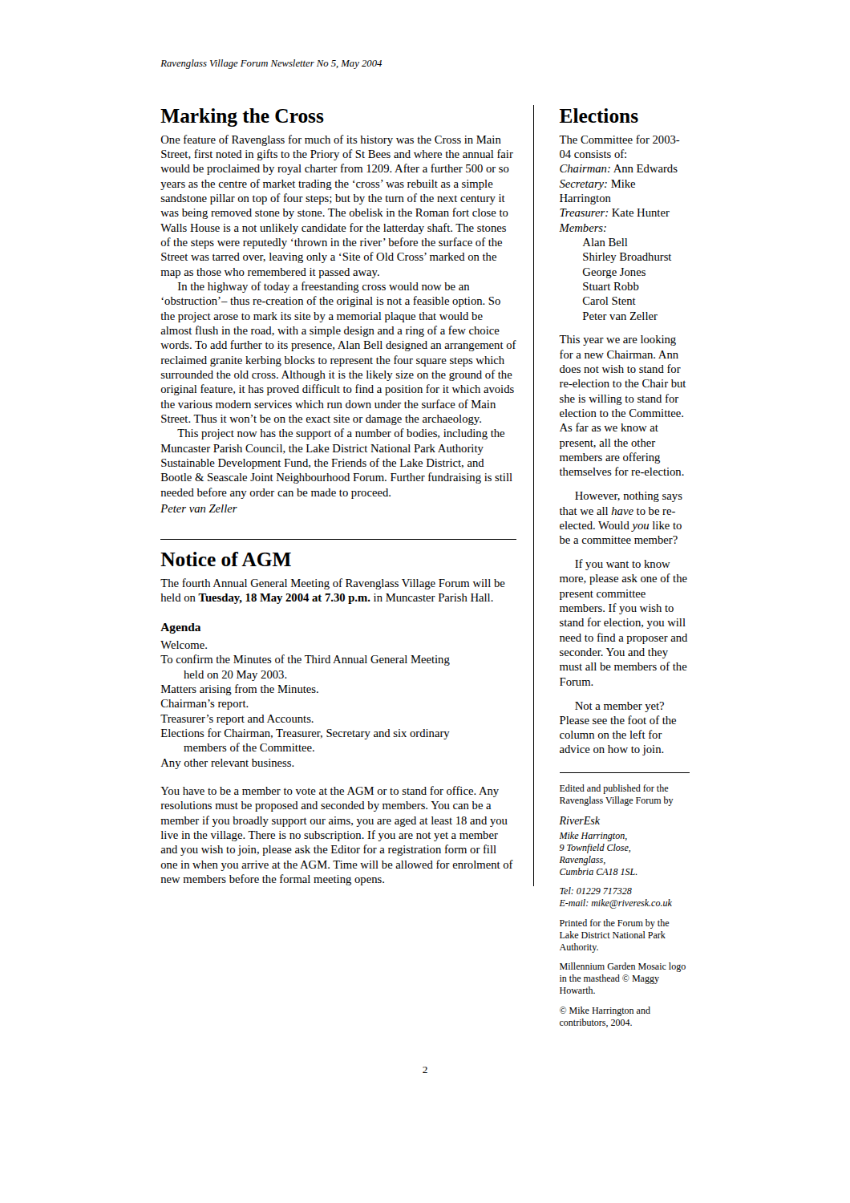Ravenglass Village Forum Newsletter No 5, May 2004
Marking the Cross
One feature of Ravenglass for much of its history was the Cross in Main Street, first noted in gifts to the Priory of St Bees and where the annual fair would be proclaimed by royal charter from 1209. After a further 500 or so years as the centre of market trading the ‘cross’ was rebuilt as a simple sandstone pillar on top of four steps; but by the turn of the next century it was being removed stone by stone. The obelisk in the Roman fort close to Walls House is a not unlikely candidate for the latterday shaft. The stones of the steps were reputedly ‘thrown in the river’ before the surface of the Street was tarred over, leaving only a ‘Site of Old Cross’ marked on the map as those who remembered it passed away.
In the highway of today a freestanding cross would now be an ‘obstruction’– thus re-creation of the original is not a feasible option. So the project arose to mark its site by a memorial plaque that would be almost flush in the road, with a simple design and a ring of a few choice words. To add further to its presence, Alan Bell designed an arrangement of reclaimed granite kerbing blocks to represent the four square steps which surrounded the old cross. Although it is the likely size on the ground of the original feature, it has proved difficult to find a position for it which avoids the various modern services which run down under the surface of Main Street. Thus it won’t be on the exact site or damage the archaeology.
This project now has the support of a number of bodies, including the Muncaster Parish Council, the Lake District National Park Authority Sustainable Development Fund, the Friends of the Lake District, and Bootle & Seascale Joint Neighbourhood Forum. Further fundraising is still needed before any order can be made to proceed.
Peter van Zeller
Notice of AGM
The fourth Annual General Meeting of Ravenglass Village Forum will be held on Tuesday, 18 May 2004 at 7.30 p.m. in Muncaster Parish Hall.
Agenda
Welcome.
To confirm the Minutes of the Third Annual General Meeting held on 20 May 2003.
Matters arising from the Minutes.
Chairman’s report.
Treasurer’s report and Accounts.
Elections for Chairman, Treasurer, Secretary and six ordinary members of the Committee.
Any other relevant business.
You have to be a member to vote at the AGM or to stand for office. Any resolutions must be proposed and seconded by members. You can be a member if you broadly support our aims, you are aged at least 18 and you live in the village. There is no subscription. If you are not yet a member and you wish to join, please ask the Editor for a registration form or fill one in when you arrive at the AGM. Time will be allowed for enrolment of new members before the formal meeting opens.
Elections
The Committee for 2003-04 consists of:
Chairman: Ann Edwards
Secretary: Mike Harrington
Treasurer: Kate Hunter
Members:
Alan Bell
Shirley Broadhurst
George Jones
Stuart Robb
Carol Stent
Peter van Zeller
This year we are looking for a new Chairman. Ann does not wish to stand for re-election to the Chair but she is willing to stand for election to the Committee. As far as we know at present, all the other members are offering themselves for re-election.
However, nothing says that we all have to be re-elected. Would you like to be a committee member?
If you want to know more, please ask one of the present committee members. If you wish to stand for election, you will need to find a proposer and seconder. You and they must all be members of the Forum.
Not a member yet? Please see the foot of the column on the left for advice on how to join.
Edited and published for the Ravenglass Village Forum by
RiverEsk
Mike Harrington,
9 Townfield Close,
Ravenglass,
Cumbria CA18 1SL.
Tel: 01229 717328
E-mail: mike@riveresk.co.uk
Printed for the Forum by the Lake District National Park Authority.
Millennium Garden Mosaic logo in the masthead © Maggy Howarth.
© Mike Harrington and contributors, 2004.
2